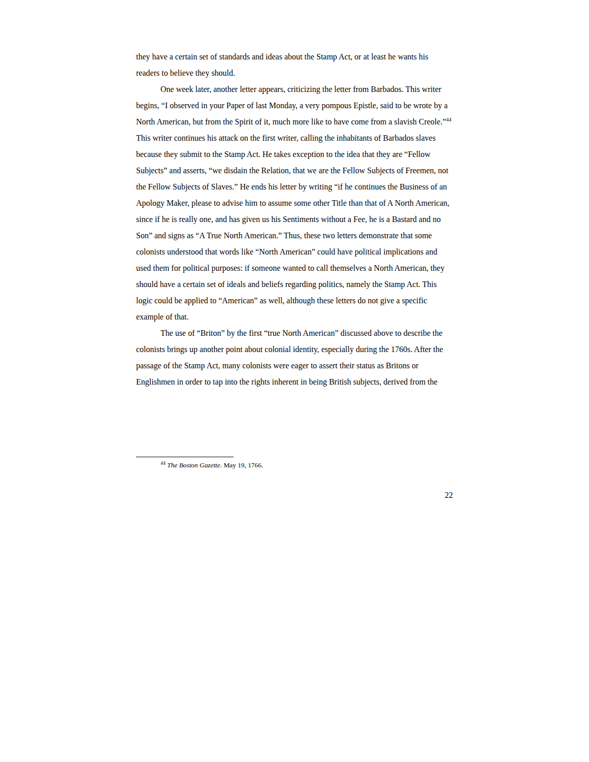they have a certain set of standards and ideas about the Stamp Act, or at least he wants his readers to believe they should.
One week later, another letter appears, criticizing the letter from Barbados. This writer begins, “I observed in your Paper of last Monday, a very pompous Epistle, said to be wrote by a North American, but from the Spirit of it, much more like to have come from a slavish Creole.”44 This writer continues his attack on the first writer, calling the inhabitants of Barbados slaves because they submit to the Stamp Act. He takes exception to the idea that they are “Fellow Subjects” and asserts, “we disdain the Relation, that we are the Fellow Subjects of Freemen, not the Fellow Subjects of Slaves.” He ends his letter by writing “if he continues the Business of an Apology Maker, please to advise him to assume some other Title than that of A North American, since if he is really one, and has given us his Sentiments without a Fee, he is a Bastard and no Son” and signs as “A True North American.” Thus, these two letters demonstrate that some colonists understood that words like “North American” could have political implications and used them for political purposes: if someone wanted to call themselves a North American, they should have a certain set of ideals and beliefs regarding politics, namely the Stamp Act. This logic could be applied to “American” as well, although these letters do not give a specific example of that.
The use of “Briton” by the first “true North American” discussed above to describe the colonists brings up another point about colonial identity, especially during the 1760s. After the passage of the Stamp Act, many colonists were eager to assert their status as Britons or Englishmen in order to tap into the rights inherent in being British subjects, derived from the
44 The Boston Gazette. May 19, 1766.
22